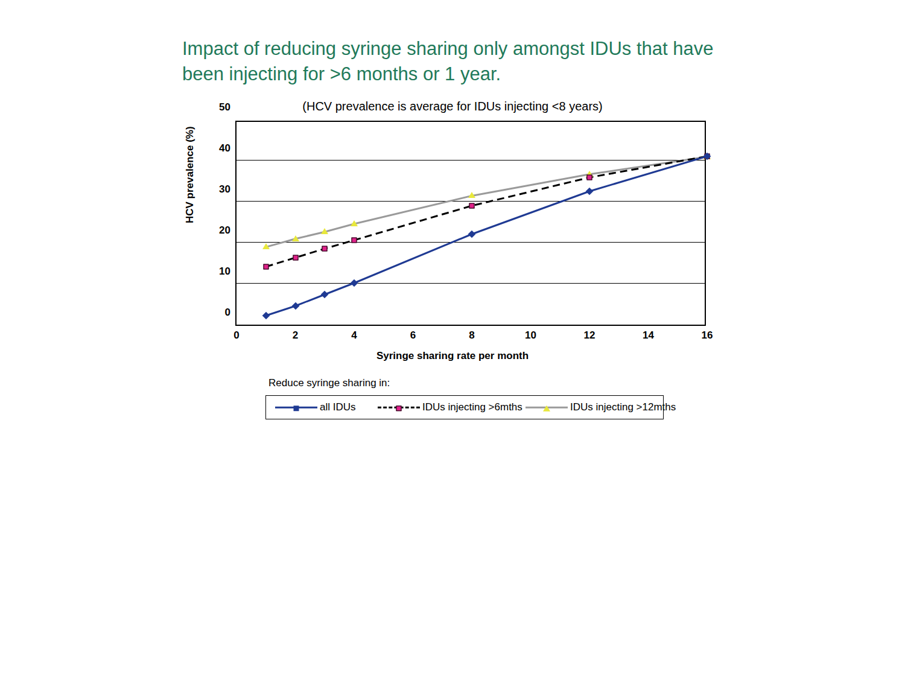Impact of reducing syringe sharing only amongst IDUs that have been injecting for >6 months or 1 year.
(HCV prevalence is average for IDUs injecting <8 years)
HCV prevalence (%)
gridlines: y=10,20,30,40 (0 at bottom, 50 at top; height 340px)
0
10
20
30
40
50
0
2
4
6
8
10
12
14
16
Syringe sharing rate per month
Reduce syringe sharing in:
all IDUs
IDUs injecting >6mths
IDUs injecting >12mths